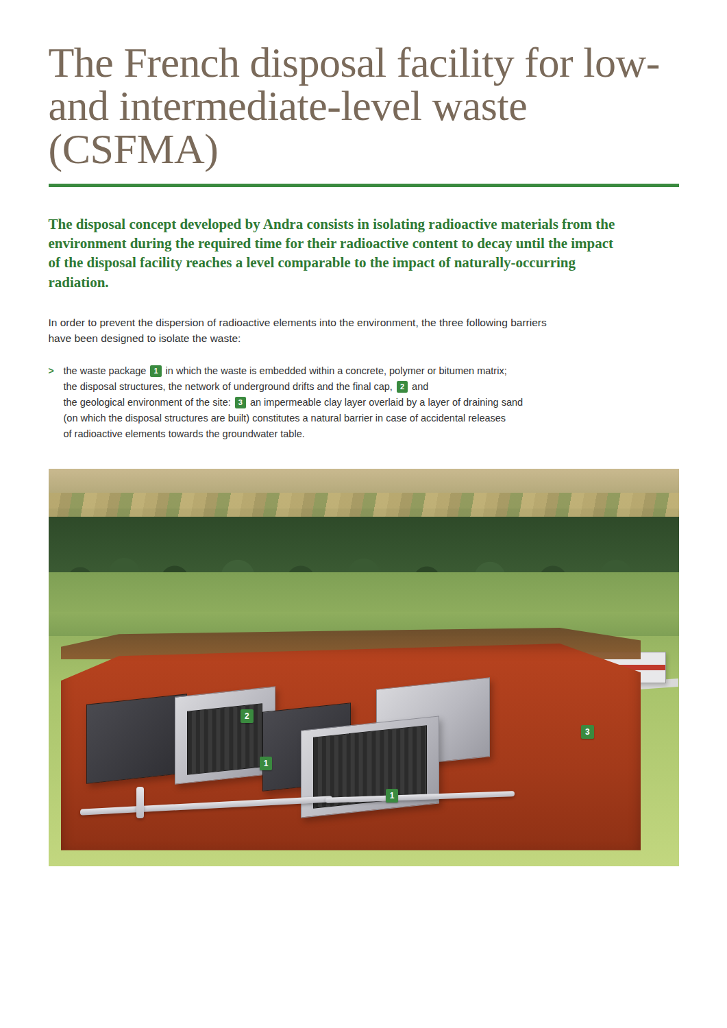The French disposal facility for low- and intermediate-level waste (CSFMA)
The disposal concept developed by Andra consists in isolating radioactive materials from the environment during the required time for their radioactive content to decay until the impact of the disposal facility reaches a level comparable to the impact of naturally-occurring radiation.
In order to prevent the dispersion of radioactive elements into the environment, the three following barriers have been designed to isolate the waste:
the waste package 1 in which the waste is embedded within a concrete, polymer or bitumen matrix;
the disposal structures, the network of underground drifts and the final cap, 2 and
the geological environment of the site: 3 an impermeable clay layer overlaid by a layer of draining sand
(on which the disposal structures are built) constitutes a natural barrier in case of accidental releases
of radioactive elements towards the groundwater table.
2 3 1 1